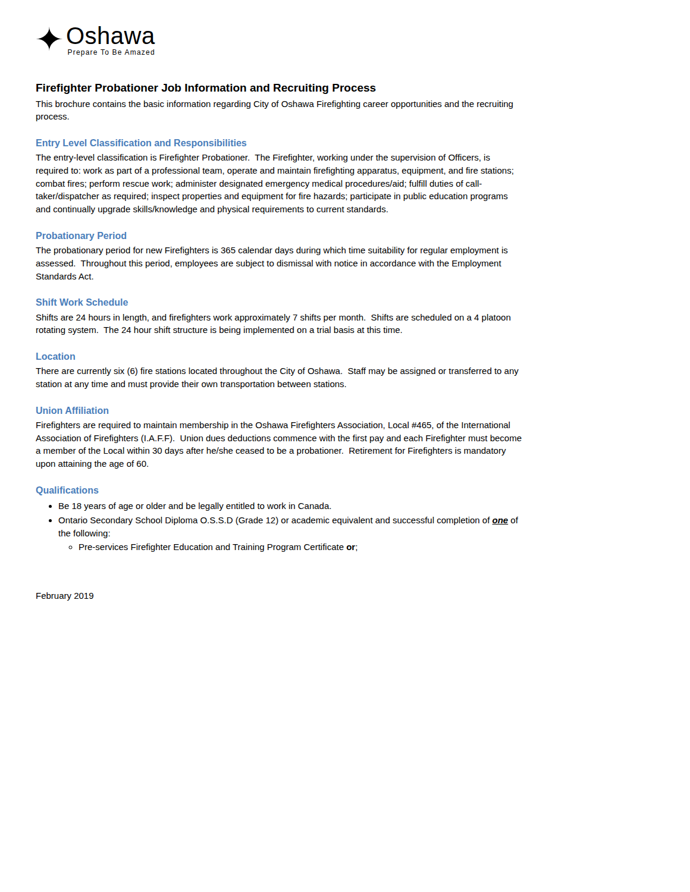✦ Oshawa Prepare To Be Amazed
Firefighter Probationer Job Information and Recruiting Process
This brochure contains the basic information regarding City of Oshawa Firefighting career opportunities and the recruiting process.
Entry Level Classification and Responsibilities
The entry-level classification is Firefighter Probationer. The Firefighter, working under the supervision of Officers, is required to: work as part of a professional team, operate and maintain firefighting apparatus, equipment, and fire stations; combat fires; perform rescue work; administer designated emergency medical procedures/aid; fulfill duties of call-taker/dispatcher as required; inspect properties and equipment for fire hazards; participate in public education programs and continually upgrade skills/knowledge and physical requirements to current standards.
Probationary Period
The probationary period for new Firefighters is 365 calendar days during which time suitability for regular employment is assessed. Throughout this period, employees are subject to dismissal with notice in accordance with the Employment Standards Act.
Shift Work Schedule
Shifts are 24 hours in length, and firefighters work approximately 7 shifts per month. Shifts are scheduled on a 4 platoon rotating system. The 24 hour shift structure is being implemented on a trial basis at this time.
Location
There are currently six (6) fire stations located throughout the City of Oshawa. Staff may be assigned or transferred to any station at any time and must provide their own transportation between stations.
Union Affiliation
Firefighters are required to maintain membership in the Oshawa Firefighters Association, Local #465, of the International Association of Firefighters (I.A.F.F). Union dues deductions commence with the first pay and each Firefighter must become a member of the Local within 30 days after he/she ceased to be a probationer. Retirement for Firefighters is mandatory upon attaining the age of 60.
Qualifications
Be 18 years of age or older and be legally entitled to work in Canada.
Ontario Secondary School Diploma O.S.S.D (Grade 12) or academic equivalent and successful completion of one of the following:
Pre-services Firefighter Education and Training Program Certificate or;
February 2019